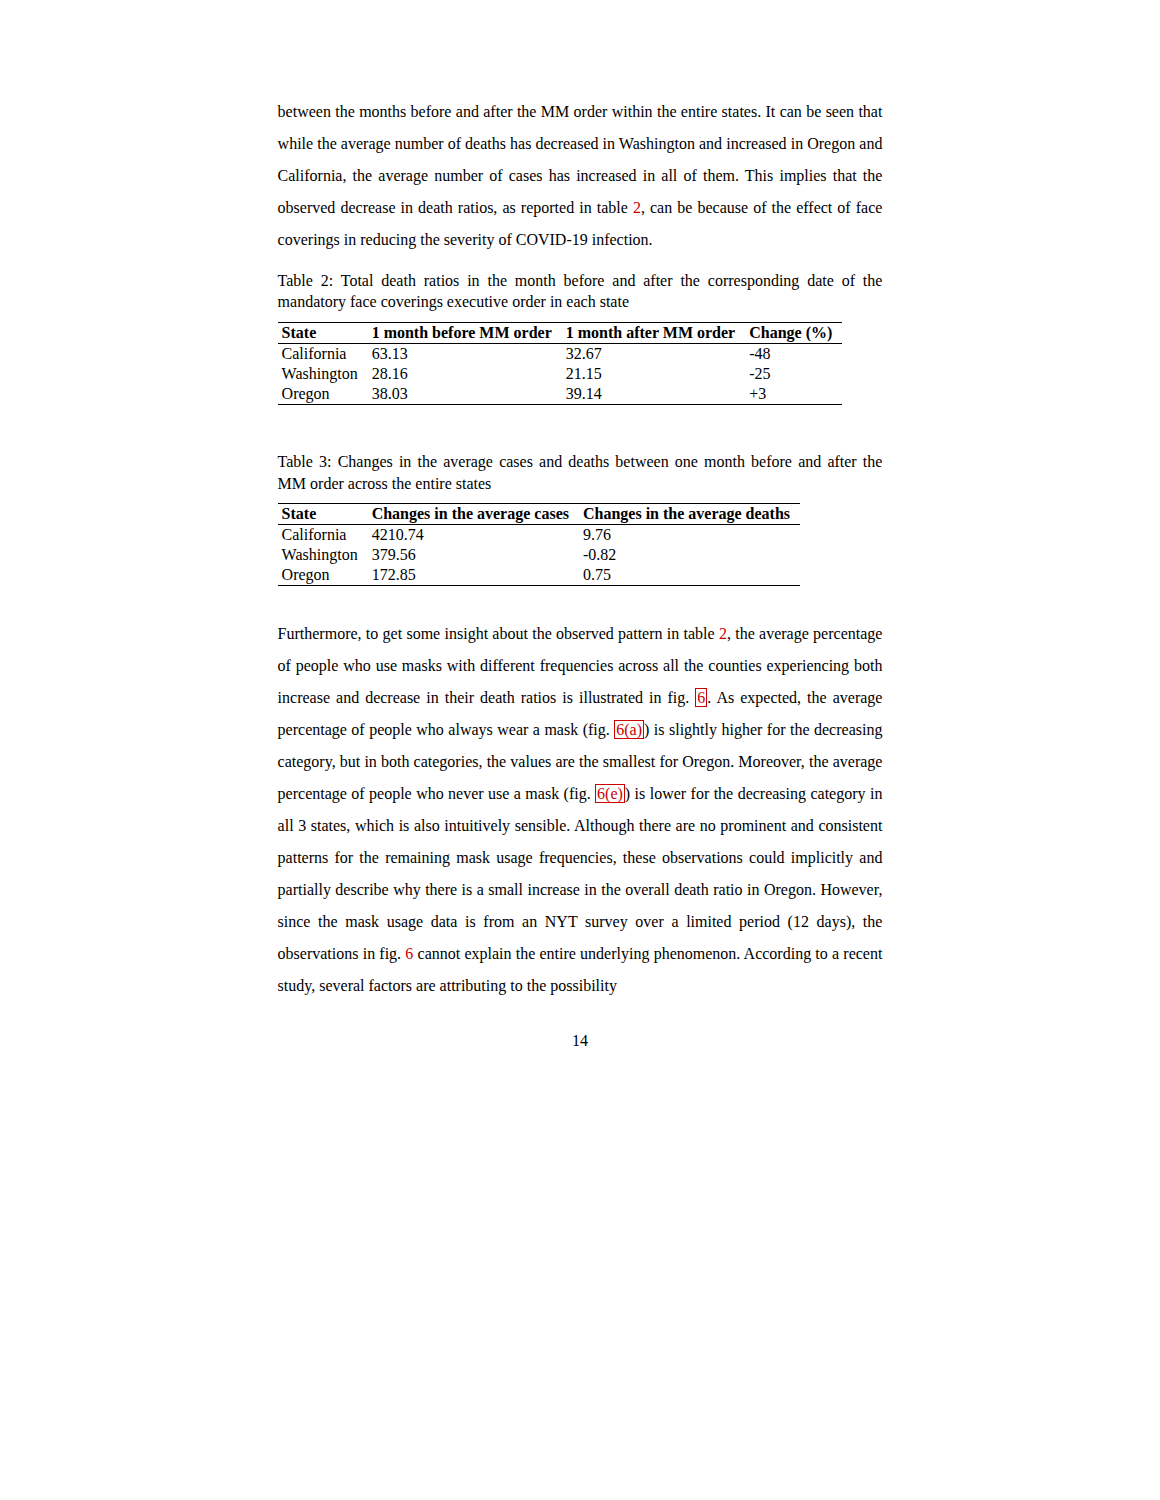between the months before and after the MM order within the entire states. It can be seen that while the average number of deaths has decreased in Washington and increased in Oregon and California, the average number of cases has increased in all of them. This implies that the observed decrease in death ratios, as reported in table 2, can be because of the effect of face coverings in reducing the severity of COVID-19 infection.
Table 2: Total death ratios in the month before and after the corresponding date of the mandatory face coverings executive order in each state
| State | 1 month before MM order | 1 month after MM order | Change (%) |
| --- | --- | --- | --- |
| California | 63.13 | 32.67 | -48 |
| Washington | 28.16 | 21.15 | -25 |
| Oregon | 38.03 | 39.14 | +3 |
Table 3: Changes in the average cases and deaths between one month before and after the MM order across the entire states
| State | Changes in the average cases | Changes in the average deaths |
| --- | --- | --- |
| California | 4210.74 | 9.76 |
| Washington | 379.56 | -0.82 |
| Oregon | 172.85 | 0.75 |
Furthermore, to get some insight about the observed pattern in table 2, the average percentage of people who use masks with different frequencies across all the counties experiencing both increase and decrease in their death ratios is illustrated in fig. 6. As expected, the average percentage of people who always wear a mask (fig. 6(a)) is slightly higher for the decreasing category, but in both categories, the values are the smallest for Oregon. Moreover, the average percentage of people who never use a mask (fig. 6(e)) is lower for the decreasing category in all 3 states, which is also intuitively sensible. Although there are no prominent and consistent patterns for the remaining mask usage frequencies, these observations could implicitly and partially describe why there is a small increase in the overall death ratio in Oregon. However, since the mask usage data is from an NYT survey over a limited period (12 days), the observations in fig. 6 cannot explain the entire underlying phenomenon. According to a recent study, several factors are attributing to the possibility
14